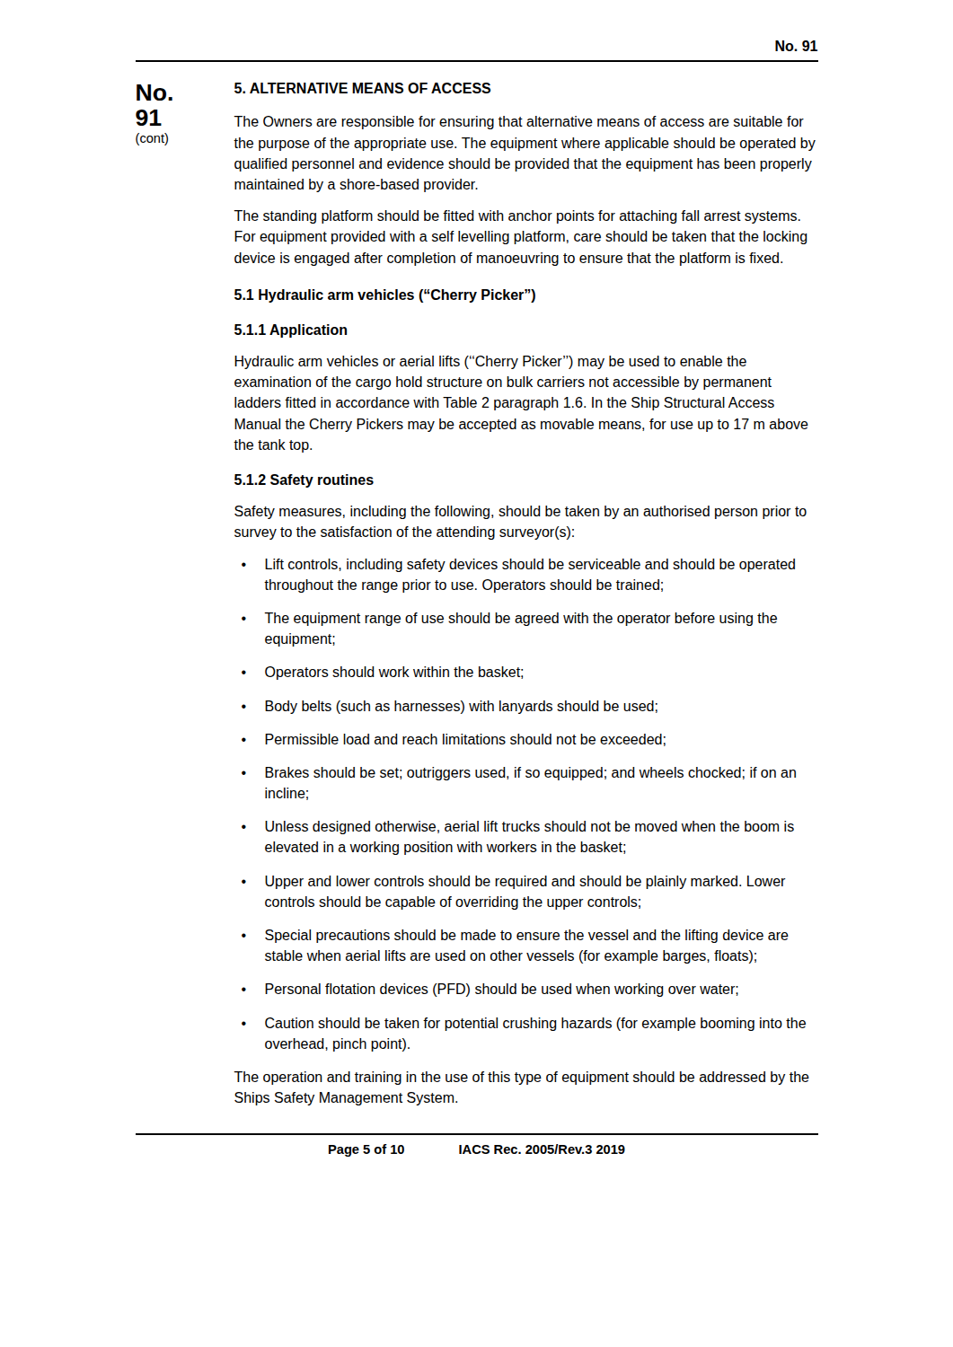No. 91
No.
91 (cont)
5. ALTERNATIVE MEANS OF ACCESS
The Owners are responsible for ensuring that alternative means of access are suitable for the purpose of the appropriate use. The equipment where applicable should be operated by qualified personnel and evidence should be provided that the equipment has been properly maintained by a shore-based provider.
The standing platform should be fitted with anchor points for attaching fall arrest systems. For equipment provided with a self levelling platform, care should be taken that the locking device is engaged after completion of manoeuvring to ensure that the platform is fixed.
5.1 Hydraulic arm vehicles (“Cherry Picker”)
5.1.1 Application
Hydraulic arm vehicles or aerial lifts (‘‘Cherry Picker’’) may be used to enable the examination of the cargo hold structure on bulk carriers not accessible by permanent ladders fitted in accordance with Table 2 paragraph 1.6. In the Ship Structural Access Manual the Cherry Pickers may be accepted as movable means, for use up to 17 m above the tank top.
5.1.2 Safety routines
Safety measures, including the following, should be taken by an authorised person prior to survey to the satisfaction of the attending surveyor(s):
Lift controls, including safety devices should be serviceable and should be operated throughout the range prior to use. Operators should be trained;
The equipment range of use should be agreed with the operator before using the equipment;
Operators should work within the basket;
Body belts (such as harnesses) with lanyards should be used;
Permissible load and reach limitations should not be exceeded;
Brakes should be set; outriggers used, if so equipped; and wheels chocked; if on an incline;
Unless designed otherwise, aerial lift trucks should not be moved when the boom is elevated in a working position with workers in the basket;
Upper and lower controls should be required and should be plainly marked. Lower controls should be capable of overriding the upper controls;
Special precautions should be made to ensure the vessel and the lifting device are stable when aerial lifts are used on other vessels (for example barges, floats);
Personal flotation devices (PFD) should be used when working over water;
Caution should be taken for potential crushing hazards (for example booming into the overhead, pinch point).
The operation and training in the use of this type of equipment should be addressed by the Ships Safety Management System.
Page 5 of 10 IACS Rec. 2005/Rev.3 2019